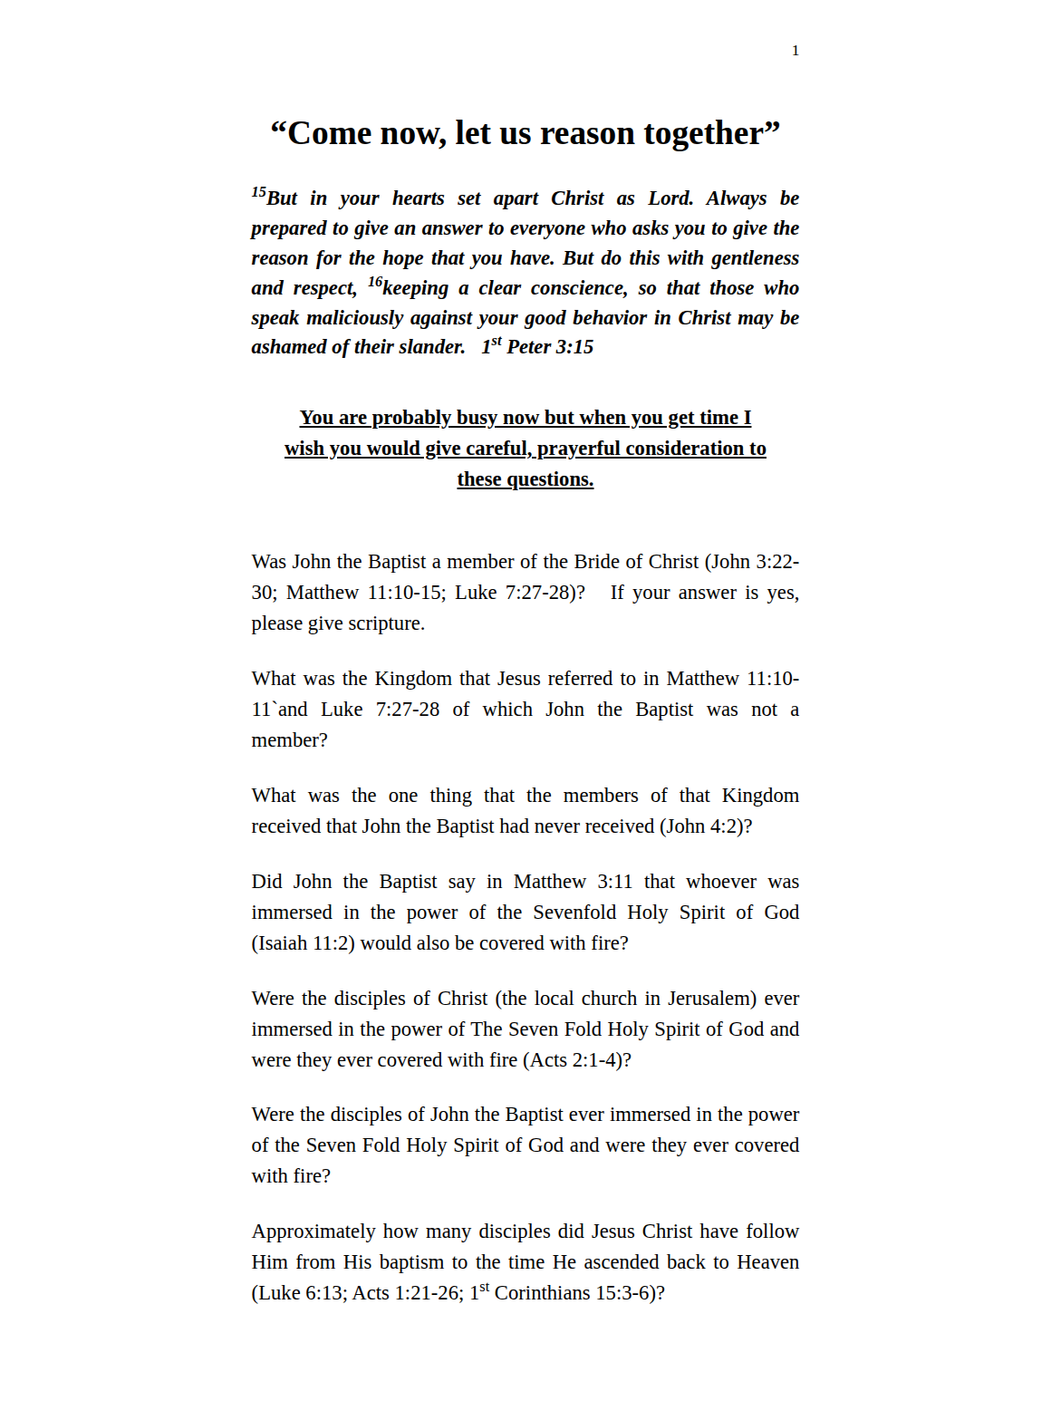1
“Come now, let us reason together”
15But in your hearts set apart Christ as Lord. Always be prepared to give an answer to everyone who asks you to give the reason for the hope that you have. But do this with gentleness and respect, 16keeping a clear conscience, so that those who speak maliciously against your good behavior in Christ may be ashamed of their slander. 1st Peter 3:15
You are probably busy now but when you get time I wish you would give careful, prayerful consideration to these questions.
Was John the Baptist a member of the Bride of Christ (John 3:22-30; Matthew 11:10-15; Luke 7:27-28)? If your answer is yes, please give scripture.
What was the Kingdom that Jesus referred to in Matthew 11:10-11`and Luke 7:27-28 of which John the Baptist was not a member?
What was the one thing that the members of that Kingdom received that John the Baptist had never received (John 4:2)?
Did John the Baptist say in Matthew 3:11 that whoever was immersed in the power of the Sevenfold Holy Spirit of God (Isaiah 11:2) would also be covered with fire?
Were the disciples of Christ (the local church in Jerusalem) ever immersed in the power of The Seven Fold Holy Spirit of God and were they ever covered with fire (Acts 2:1-4)?
Were the disciples of John the Baptist ever immersed in the power of the Seven Fold Holy Spirit of God and were they ever covered with fire?
Approximately how many disciples did Jesus Christ have follow Him from His baptism to the time He ascended back to Heaven (Luke 6:13; Acts 1:21-26; 1st Corinthians 15:3-6)?